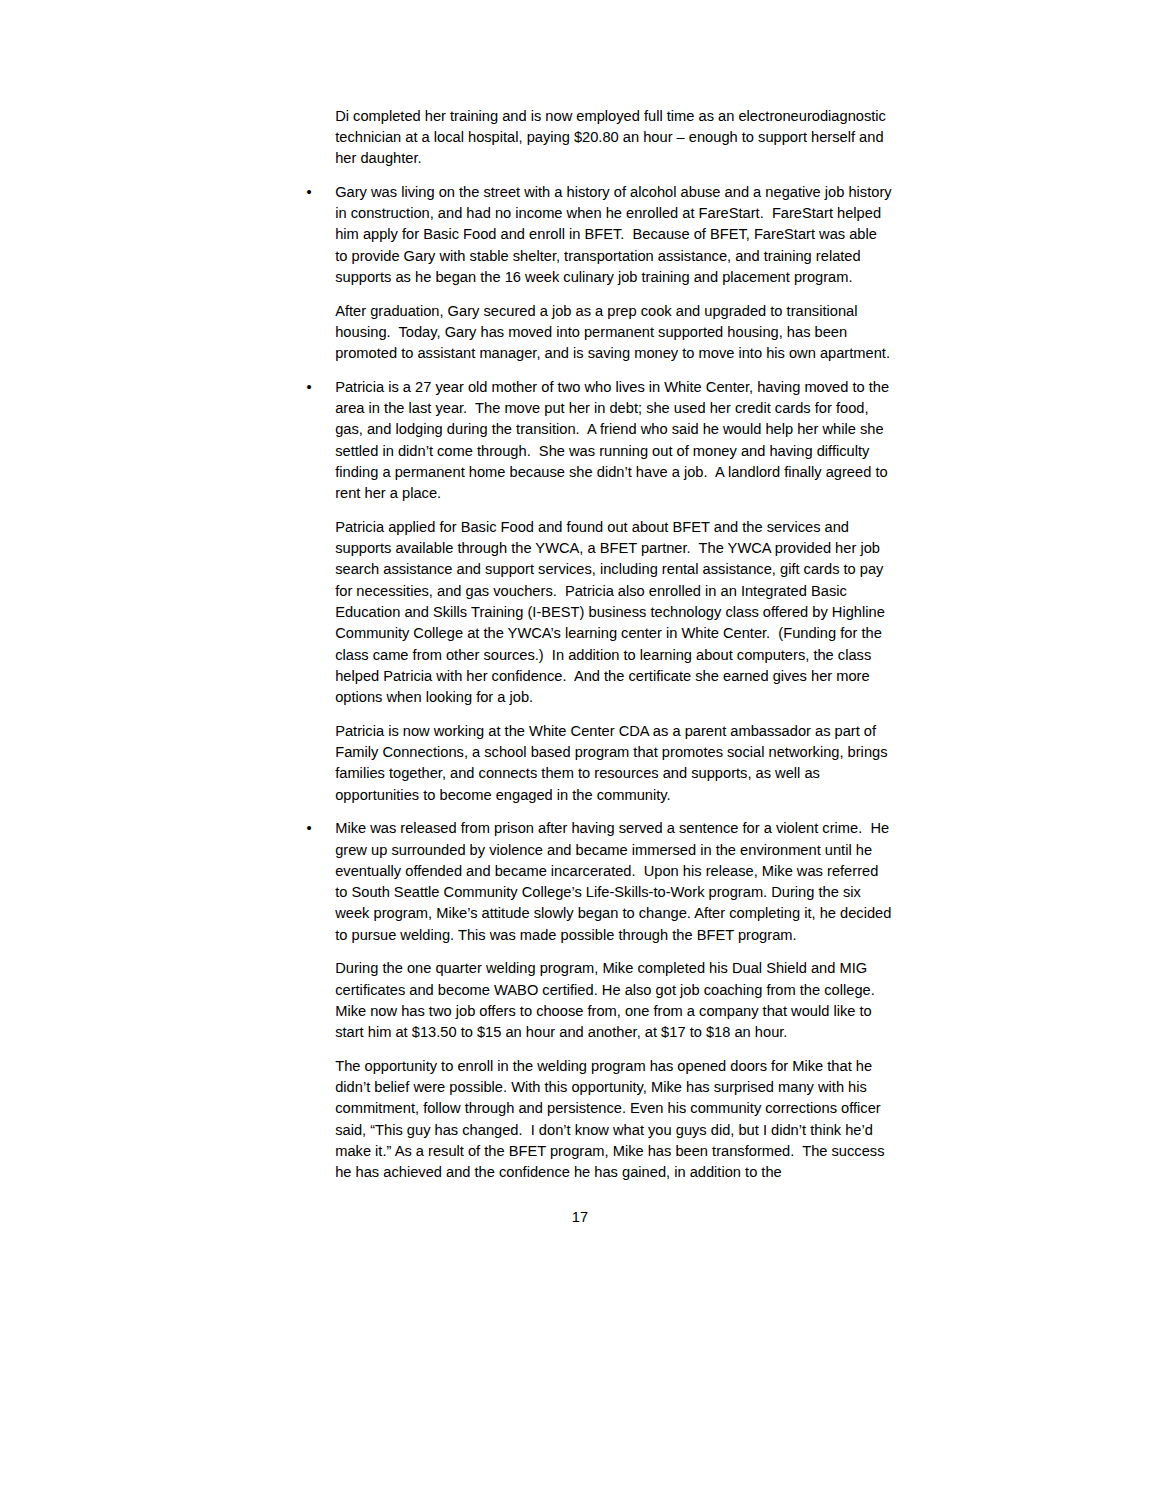Di completed her training and is now employed full time as an electroneurodiagnostic technician at a local hospital, paying $20.80 an hour – enough to support herself and her daughter.
Gary was living on the street with a history of alcohol abuse and a negative job history in construction, and had no income when he enrolled at FareStart. FareStart helped him apply for Basic Food and enroll in BFET. Because of BFET, FareStart was able to provide Gary with stable shelter, transportation assistance, and training related supports as he began the 16 week culinary job training and placement program.
After graduation, Gary secured a job as a prep cook and upgraded to transitional housing. Today, Gary has moved into permanent supported housing, has been promoted to assistant manager, and is saving money to move into his own apartment.
Patricia is a 27 year old mother of two who lives in White Center, having moved to the area in the last year. The move put her in debt; she used her credit cards for food, gas, and lodging during the transition. A friend who said he would help her while she settled in didn’t come through. She was running out of money and having difficulty finding a permanent home because she didn’t have a job. A landlord finally agreed to rent her a place.
Patricia applied for Basic Food and found out about BFET and the services and supports available through the YWCA, a BFET partner. The YWCA provided her job search assistance and support services, including rental assistance, gift cards to pay for necessities, and gas vouchers. Patricia also enrolled in an Integrated Basic Education and Skills Training (I-BEST) business technology class offered by Highline Community College at the YWCA’s learning center in White Center. (Funding for the class came from other sources.) In addition to learning about computers, the class helped Patricia with her confidence. And the certificate she earned gives her more options when looking for a job.
Patricia is now working at the White Center CDA as a parent ambassador as part of Family Connections, a school based program that promotes social networking, brings families together, and connects them to resources and supports, as well as opportunities to become engaged in the community.
Mike was released from prison after having served a sentence for a violent crime. He grew up surrounded by violence and became immersed in the environment until he eventually offended and became incarcerated. Upon his release, Mike was referred to South Seattle Community College’s Life-Skills-to-Work program. During the six week program, Mike’s attitude slowly began to change. After completing it, he decided to pursue welding. This was made possible through the BFET program.
During the one quarter welding program, Mike completed his Dual Shield and MIG certificates and become WABO certified. He also got job coaching from the college. Mike now has two job offers to choose from, one from a company that would like to start him at $13.50 to $15 an hour and another, at $17 to $18 an hour.
The opportunity to enroll in the welding program has opened doors for Mike that he didn’t belief were possible. With this opportunity, Mike has surprised many with his commitment, follow through and persistence. Even his community corrections officer said, “This guy has changed. I don’t know what you guys did, but I didn’t think he’d make it.” As a result of the BFET program, Mike has been transformed. The success he has achieved and the confidence he has gained, in addition to the
17